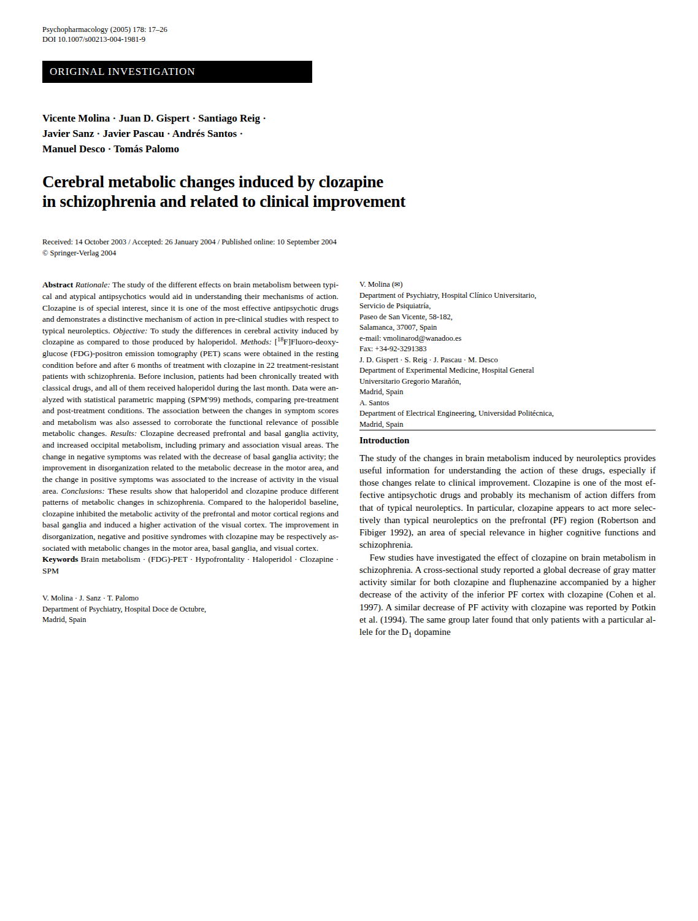Psychopharmacology (2005) 178: 17–26 DOI 10.1007/s00213-004-1981-9
ORIGINAL INVESTIGATION
Vicente Molina · Juan D. Gispert · Santiago Reig ·
Javier Sanz · Javier Pascau · Andrés Santos ·
Manuel Desco · Tomás Palomo
Cerebral metabolic changes induced by clozapine
in schizophrenia and related to clinical improvement
Received: 14 October 2003 / Accepted: 26 January 2004 / Published online: 10 September 2004
© Springer-Verlag 2004
Abstract Rationale: The study of the different effects on brain metabolism between typical and atypical antipsychotics would aid in understanding their mechanisms of action. Clozapine is of special interest, since it is one of the most effective antipsychotic drugs and demonstrates a distinctive mechanism of action in pre-clinical studies with respect to typical neuroleptics. Objective: To study the differences in cerebral activity induced by clozapine as compared to those produced by haloperidol. Methods: [18F]Fluoro-deoxy-glucose (FDG)-positron emission tomography (PET) scans were obtained in the resting condition before and after 6 months of treatment with clozapine in 22 treatment-resistant patients with schizophrenia. Before inclusion, patients had been chronically treated with classical drugs, and all of them received haloperidol during the last month. Data were analyzed with statistical parametric mapping (SPM′99) methods, comparing pre-treatment and post-treatment conditions. The association between the changes in symptom scores and metabolism was also assessed to corroborate the functional relevance of possible metabolic changes. Results: Clozapine decreased prefrontal and basal ganglia activity, and increased occipital metabolism, including primary and association visual areas. The change in negative symptoms was related with the decrease of basal ganglia activity; the improvement in disorganization related to the metabolic decrease in the motor area, and the change in positive symptoms was associated to the increase of activity in the visual area. Conclusions: These results show that haloperidol and clozapine produce different patterns of metabolic changes in schizophrenia. Compared to the haloperidol baseline, clozapine inhibited the metabolic activity of the prefrontal and motor cortical regions and basal ganglia and induced a higher activation of the visual cortex. The improvement in disorganization, negative and positive syndromes with clozapine may be respectively associated with metabolic changes in the motor area, basal ganglia, and visual cortex.
Keywords Brain metabolism · (FDG)-PET · Hypofrontality · Haloperidol · Clozapine · SPM
V. Molina · J. Sanz · T. Palomo
Department of Psychiatry, Hospital Doce de Octubre,
Madrid, Spain
V. Molina (✉)
Department of Psychiatry, Hospital Clínico Universitario,
Servicio de Psiquiatría,
Paseo de San Vicente, 58-182,
Salamanca, 37007, Spain
e-mail: vmolinarod@wanadoo.es
Fax: +34-92-3291383
J. D. Gispert · S. Reig · J. Pascau · M. Desco
Department of Experimental Medicine, Hospital General
Universitario Gregorio Marañón,
Madrid, Spain
A. Santos
Department of Electrical Engineering, Universidad Politécnica,
Madrid, Spain
Introduction
The study of the changes in brain metabolism induced by neuroleptics provides useful information for understanding the action of these drugs, especially if those changes relate to clinical improvement. Clozapine is one of the most effective antipsychotic drugs and probably its mechanism of action differs from that of typical neuroleptics. In particular, clozapine appears to act more selectively than typical neuroleptics on the prefrontal (PF) region (Robertson and Fibiger 1992), an area of special relevance in higher cognitive functions and schizophrenia.
Few studies have investigated the effect of clozapine on brain metabolism in schizophrenia. A cross-sectional study reported a global decrease of gray matter activity similar for both clozapine and fluphenazine accompanied by a higher decrease of the activity of the inferior PF cortex with clozapine (Cohen et al. 1997). A similar decrease of PF activity with clozapine was reported by Potkin et al. (1994). The same group later found that only patients with a particular allele for the D1 dopamine